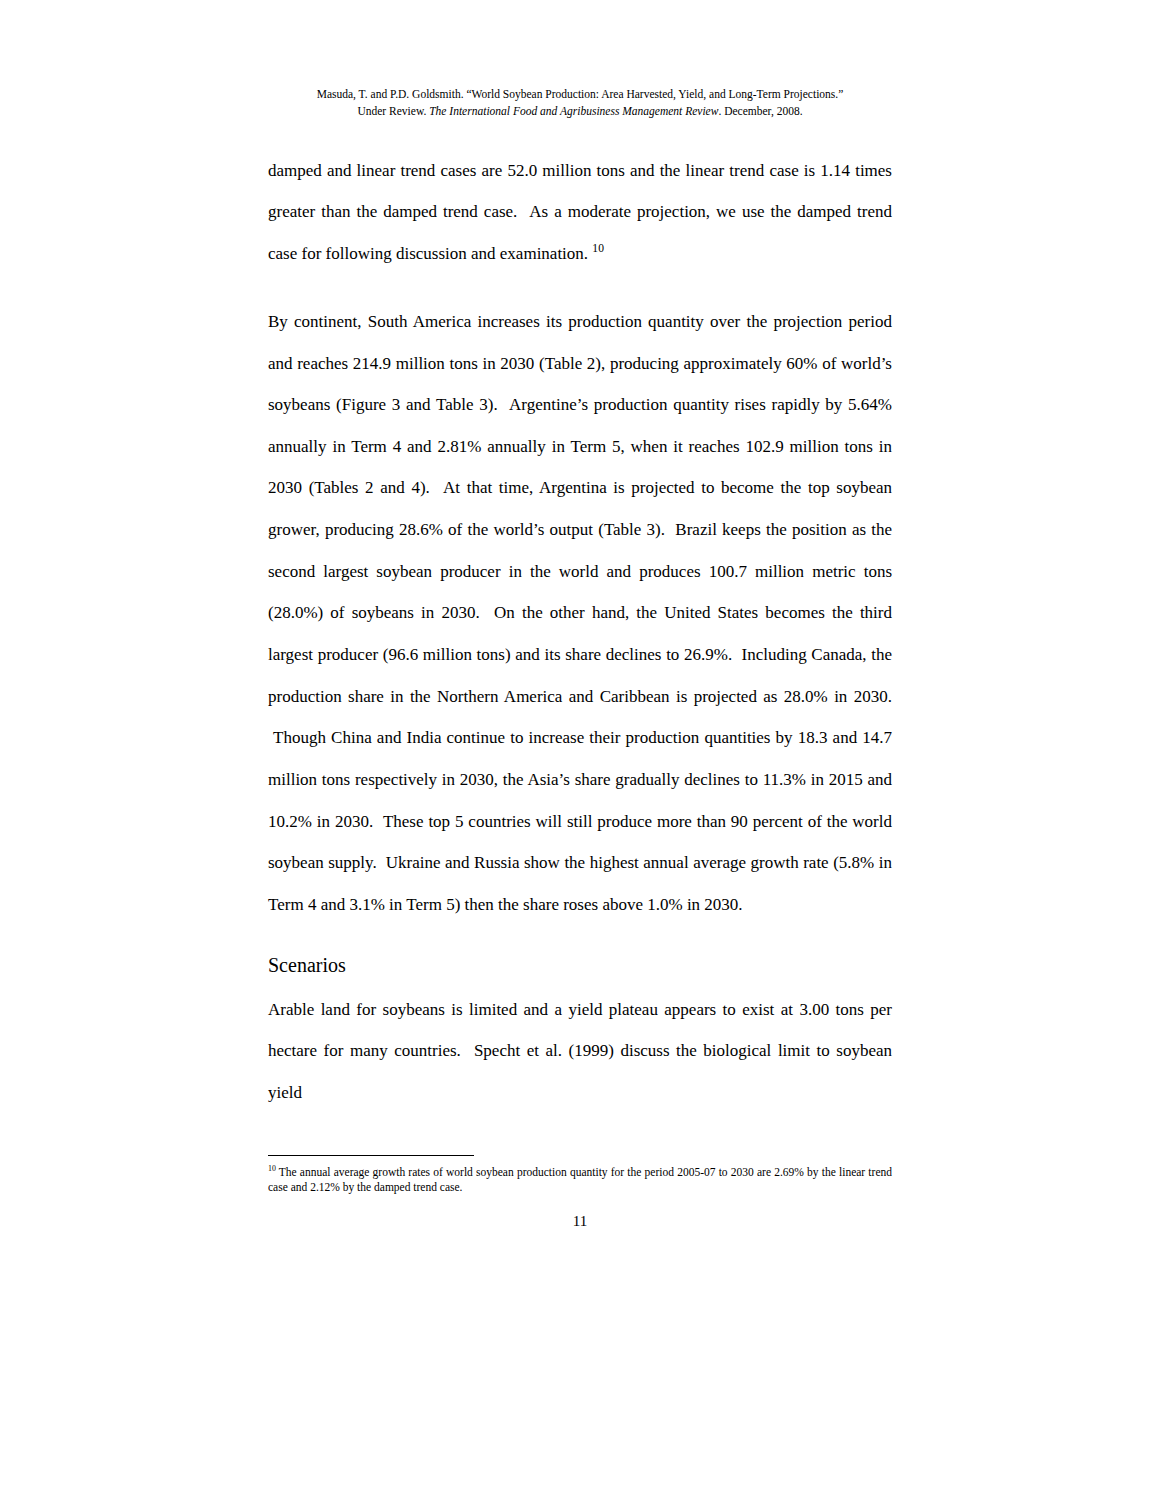Masuda, T. and P.D. Goldsmith. “World Soybean Production: Area Harvested, Yield, and Long-Term Projections.”
Under Review. The International Food and Agribusiness Management Review. December, 2008.
damped and linear trend cases are 52.0 million tons and the linear trend case is 1.14 times greater than the damped trend case. As a moderate projection, we use the damped trend case for following discussion and examination. 10
By continent, South America increases its production quantity over the projection period and reaches 214.9 million tons in 2030 (Table 2), producing approximately 60% of world’s soybeans (Figure 3 and Table 3). Argentine’s production quantity rises rapidly by 5.64% annually in Term 4 and 2.81% annually in Term 5, when it reaches 102.9 million tons in 2030 (Tables 2 and 4). At that time, Argentina is projected to become the top soybean grower, producing 28.6% of the world’s output (Table 3). Brazil keeps the position as the second largest soybean producer in the world and produces 100.7 million metric tons (28.0%) of soybeans in 2030. On the other hand, the United States becomes the third largest producer (96.6 million tons) and its share declines to 26.9%. Including Canada, the production share in the Northern America and Caribbean is projected as 28.0% in 2030. Though China and India continue to increase their production quantities by 18.3 and 14.7 million tons respectively in 2030, the Asia’s share gradually declines to 11.3% in 2015 and 10.2% in 2030. These top 5 countries will still produce more than 90 percent of the world soybean supply. Ukraine and Russia show the highest annual average growth rate (5.8% in Term 4 and 3.1% in Term 5) then the share roses above 1.0% in 2030.
Scenarios
Arable land for soybeans is limited and a yield plateau appears to exist at 3.00 tons per hectare for many countries. Specht et al. (1999) discuss the biological limit to soybean yield
10 The annual average growth rates of world soybean production quantity for the period 2005-07 to 2030 are 2.69% by the linear trend case and 2.12% by the damped trend case.
11